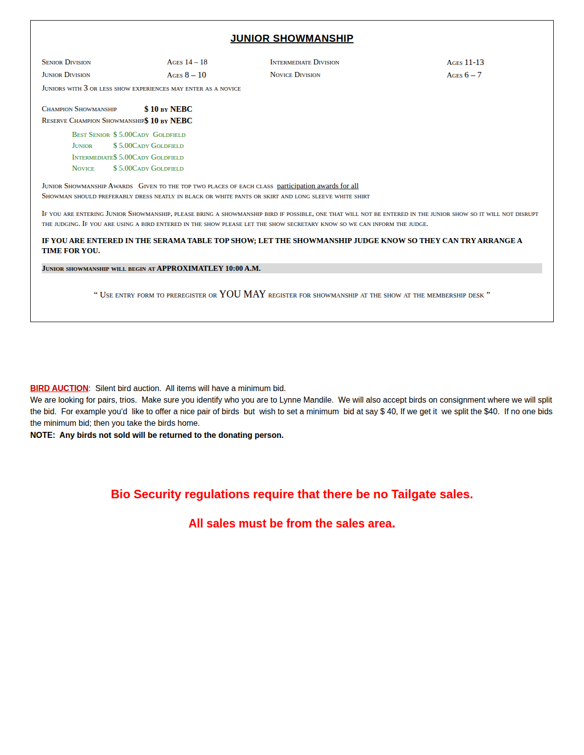JUNIOR SHOWMANSHIP
| Senior Division | Ages 14 – 18 | Intermediate Division | Ages 11-13 |
| Junior Division | Ages 8 – 10 | Novice Division | Ages 6 – 7 |
Juniors with 3 or less show experiences may enter as a novice
| Champion Showmanship | $ 10 by NEBC |
| Reserve Champion Showmanship | $ 10 by NEBC |
| Best Senior | $ 5.00 | Cady Goldfield |
| Junior | $ 5.00 | Cady Goldfield |
| Intermediate | $ 5.00 | Cady Goldfield |
| Novice | $ 5.00 | Cady Goldfield |
Junior Showmanship Awards Given to the top two places of each class participation awards for all
Showman should preferably dress neatly in black or white pants or skirt and long sleeve white shirt
If you are entering Junior Showmanship, please bring a showmanship bird if possible, one that will not be entered in the junior show so it will not disrupt the judging. If you are using a bird entered in the show please let the show secretary know so we can inform the judge.
IF YOU ARE ENTERED IN THE SERAMA TABLE TOP SHOW; LET THE SHOWMANSHIP JUDGE KNOW SO THEY CAN TRY ARRANGE A TIME FOR YOU.
Junior showmanship will begin at APPROXIMATLEY 10:00 A.M.
“ Use entry form to preregister or YOU MAY register for showmanship at the show at the membership desk ”
BIRD AUCTION: Silent bird auction. All items will have a minimum bid.
We are looking for pairs, trios. Make sure you identify who you are to Lynne Mandile. We will also accept birds on consignment where we will split the bid. For example you‘d like to offer a nice pair of birds but wish to set a minimum bid at say $ 40, If we get it we split the $40. If no one bids the minimum bid; then you take the birds home.
NOTE: Any birds not sold will be returned to the donating person.
Bio Security regulations require that there be no Tailgate sales. All sales must be from the sales area.